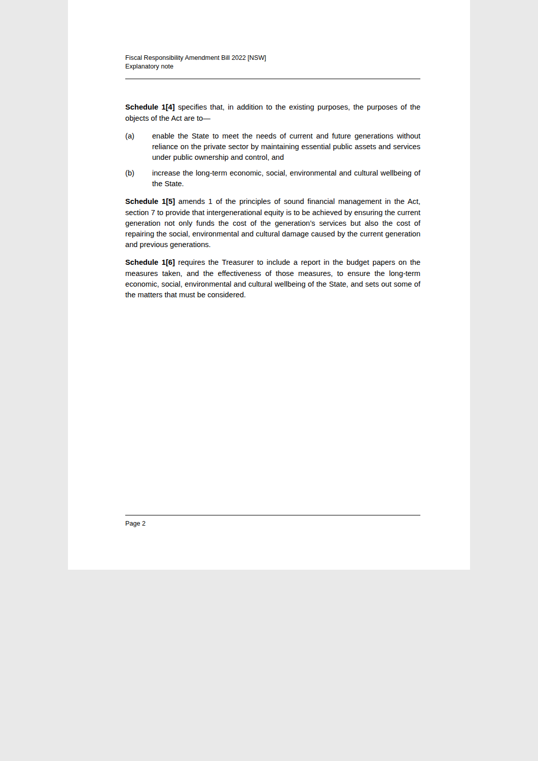Fiscal Responsibility Amendment Bill 2022 [NSW] Explanatory note
Schedule 1[4] specifies that, in addition to the existing purposes, the purposes of the objects of the Act are to—
(a) enable the State to meet the needs of current and future generations without reliance on the private sector by maintaining essential public assets and services under public ownership and control, and
(b) increase the long-term economic, social, environmental and cultural wellbeing of the State.
Schedule 1[5] amends 1 of the principles of sound financial management in the Act, section 7 to provide that intergenerational equity is to be achieved by ensuring the current generation not only funds the cost of the generation’s services but also the cost of repairing the social, environmental and cultural damage caused by the current generation and previous generations.
Schedule 1[6] requires the Treasurer to include a report in the budget papers on the measures taken, and the effectiveness of those measures, to ensure the long-term economic, social, environmental and cultural wellbeing of the State, and sets out some of the matters that must be considered.
Page 2